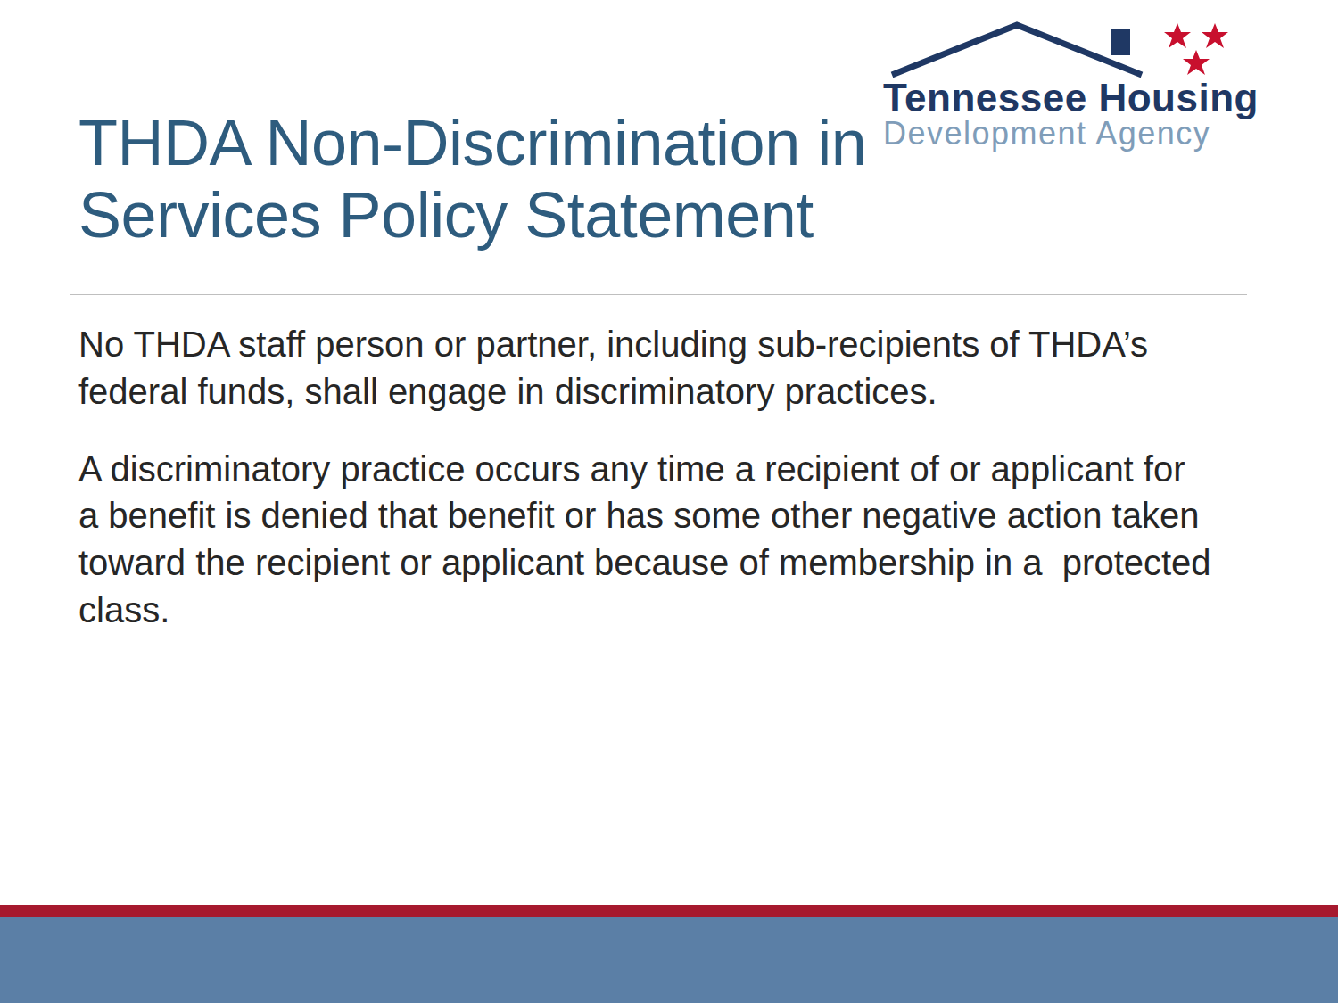Tennessee Housing
Development Agency
THDA Non-Discrimination in Services Policy Statement
No THDA staff person or partner, including sub-recipients of THDA’s federal funds, shall engage in discriminatory practices.
A discriminatory practice occurs any time a recipient of or applicant for a benefit is denied that benefit or has some other negative action taken toward the recipient or applicant because of membership in a protected class.